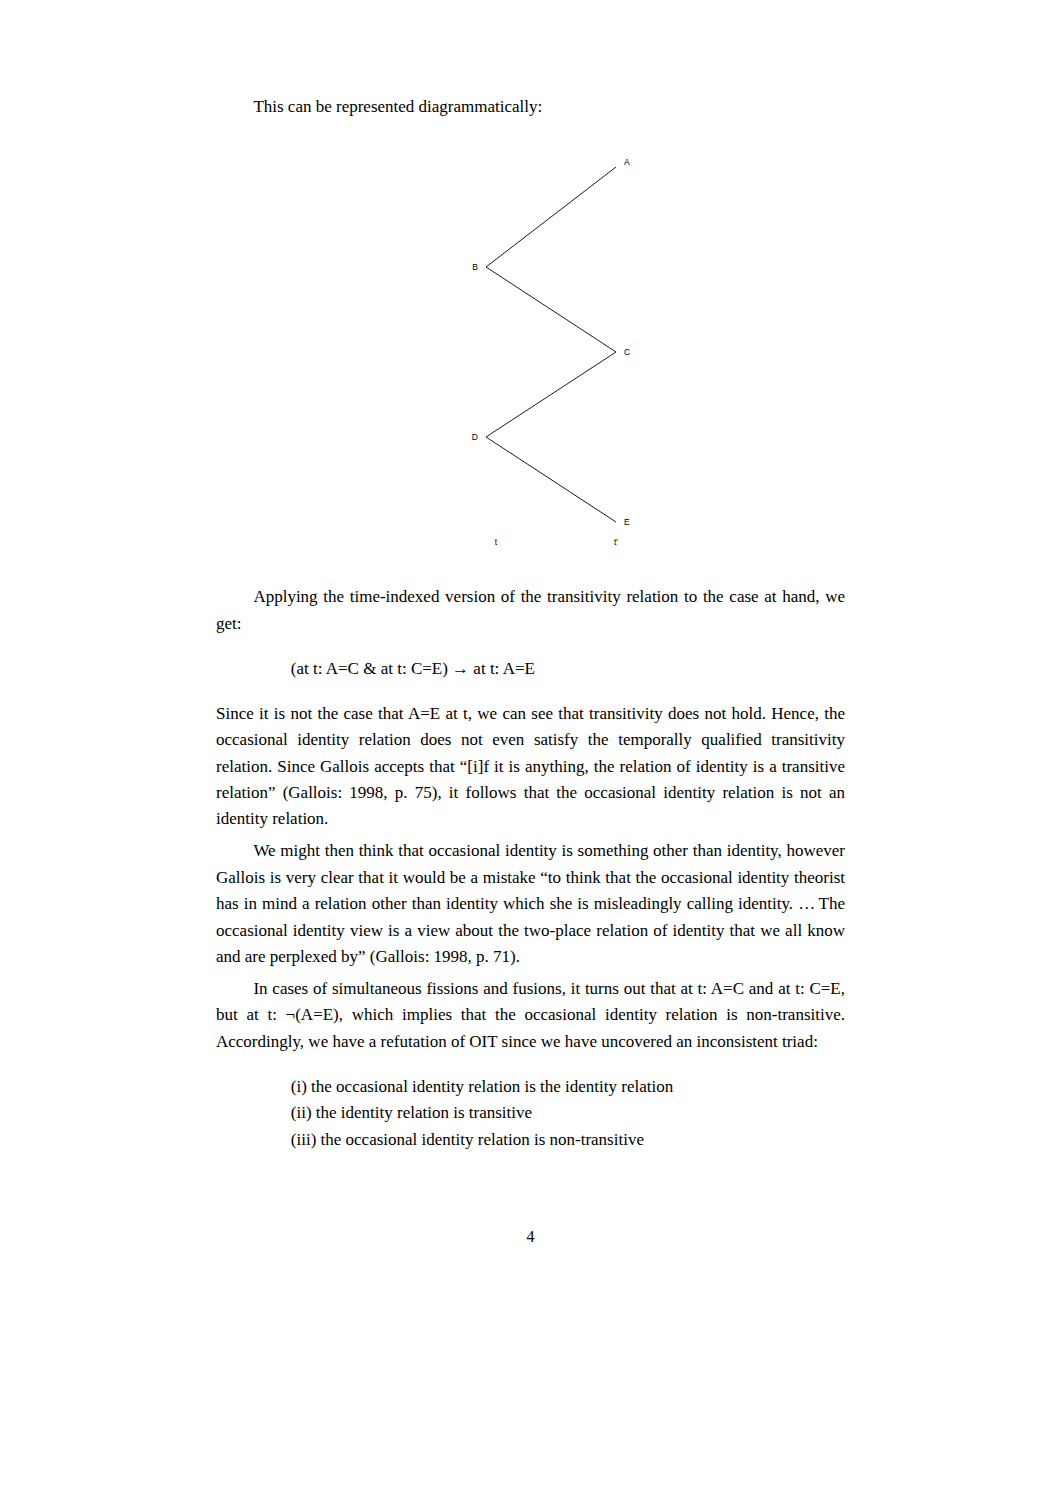This can be represented diagrammatically:
A B C D E t t'
Applying the time-indexed version of the transitivity relation to the case at hand, we get:
(at t: A=C & at t: C=E) → at t: A=E
Since it is not the case that A=E at t, we can see that transitivity does not hold. Hence, the occasional identity relation does not even satisfy the temporally qualified transitivity relation. Since Gallois accepts that “[i]f it is anything, the relation of identity is a transitive relation” (Gallois: 1998, p. 75), it follows that the occasional identity relation is not an identity relation.
We might then think that occasional identity is something other than identity, however Gallois is very clear that it would be a mistake “to think that the occasional identity theorist has in mind a relation other than identity which she is misleadingly calling identity. … The occasional identity view is a view about the two-place relation of identity that we all know and are perplexed by” (Gallois: 1998, p. 71).
In cases of simultaneous fissions and fusions, it turns out that at t: A=C and at t: C=E, but at t: ¬(A=E), which implies that the occasional identity relation is non-transitive. Accordingly, we have a refutation of OIT since we have uncovered an inconsistent triad:
(i) the occasional identity relation is the identity relation
(ii) the identity relation is transitive
(iii) the occasional identity relation is non-transitive
4